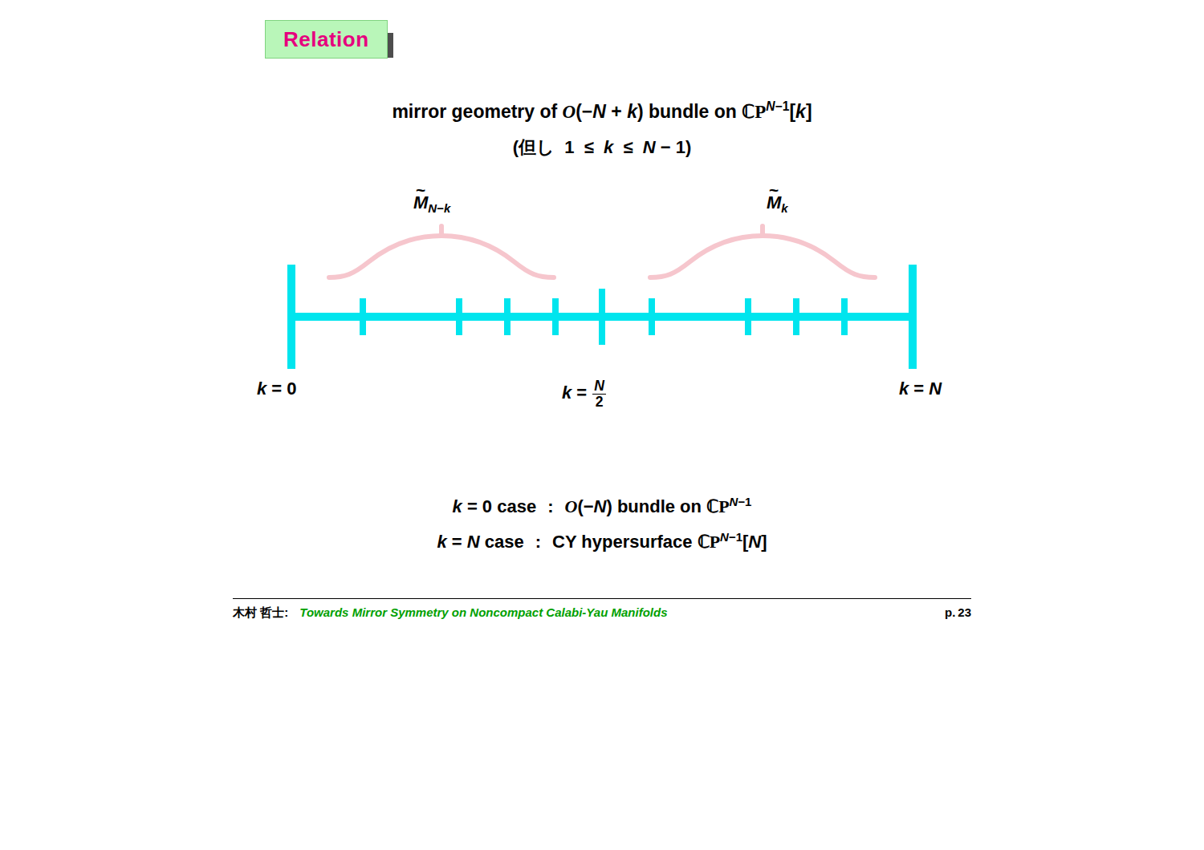Relation
mirror geometry of O(−N + k) bundle on ℂPN−1[k] (但し 1 ≤ k ≤ N − 1)
~MN−k
~Mk
k = 0
k = N 2
k = N
k = 0 case: O(−N) bundle on ℂPN−1
k = N case: CY hypersurface ℂPN−1[N]
木村 哲士: Towards Mirror Symmetry on Noncompact Calabi-Yau Manifolds
p. 23